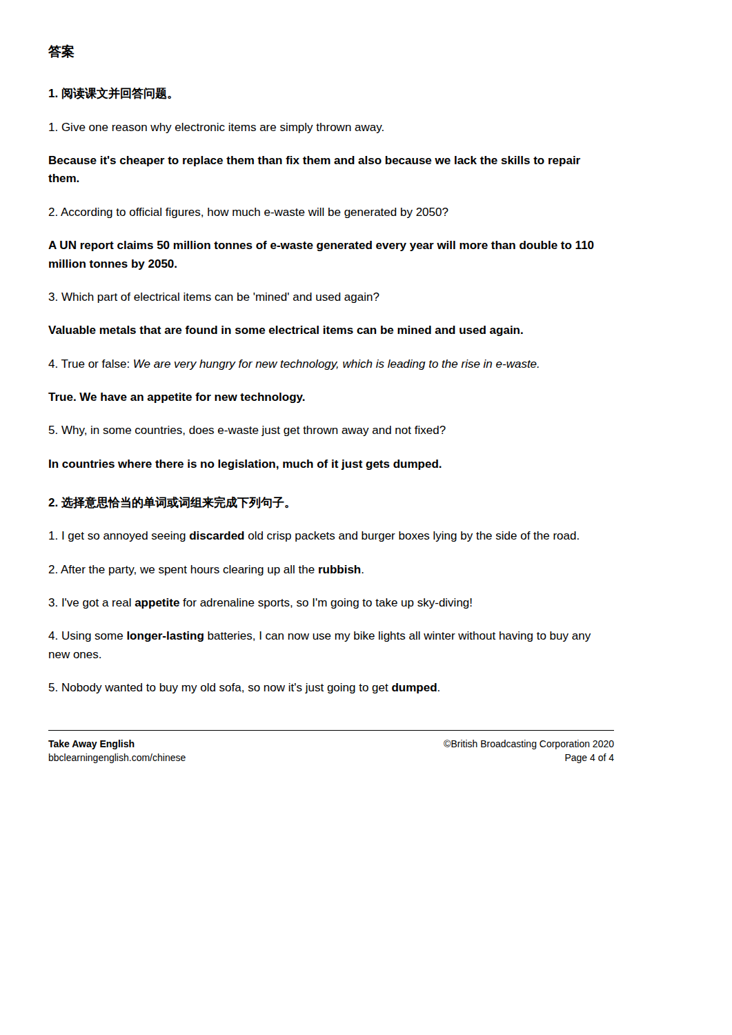答案
1. 阅读课文并回答问题。
1. Give one reason why electronic items are simply thrown away.
Because it's cheaper to replace them than fix them and also because we lack the skills to repair them.
2. According to official figures, how much e-waste will be generated by 2050?
A UN report claims 50 million tonnes of e-waste generated every year will more than double to 110 million tonnes by 2050.
3. Which part of electrical items can be 'mined' and used again?
Valuable metals that are found in some electrical items can be mined and used again.
4. True or false: We are very hungry for new technology, which is leading to the rise in e-waste.
True. We have an appetite for new technology.
5. Why, in some countries, does e-waste just get thrown away and not fixed?
In countries where there is no legislation, much of it just gets dumped.
2. 选择意思恰当的单词或词组来完成下列句子。
1. I get so annoyed seeing discarded old crisp packets and burger boxes lying by the side of the road.
2. After the party, we spent hours clearing up all the rubbish.
3. I've got a real appetite for adrenaline sports, so I'm going to take up sky-diving!
4. Using some longer-lasting batteries, I can now use my bike lights all winter without having to buy any new ones.
5. Nobody wanted to buy my old sofa, so now it's just going to get dumped.
Take Away English
bbclearningenglish.com/chinese
©British Broadcasting Corporation 2020
Page 4 of 4